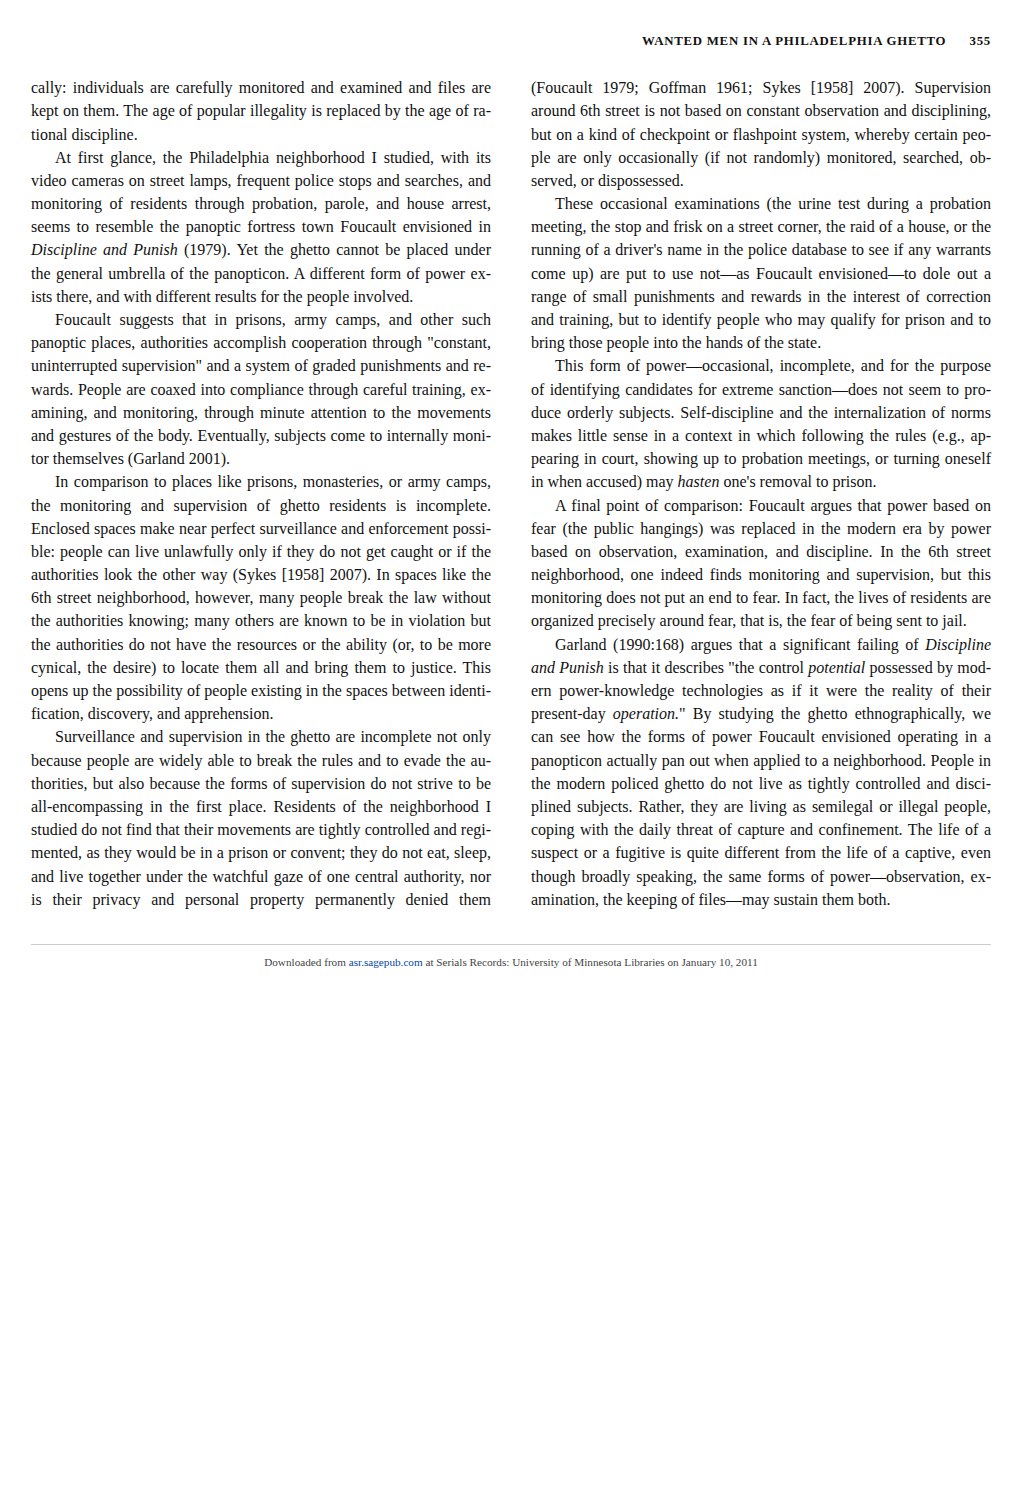Wanted Men in a Philadelphia Ghetto 355
cally: individuals are carefully monitored and examined and files are kept on them. The age of popular illegality is replaced by the age of rational discipline.
At first glance, the Philadelphia neighborhood I studied, with its video cameras on street lamps, frequent police stops and searches, and monitoring of residents through probation, parole, and house arrest, seems to resemble the panoptic fortress town Foucault envisioned in Discipline and Punish (1979). Yet the ghetto cannot be placed under the general umbrella of the panopticon. A different form of power exists there, and with different results for the people involved.
Foucault suggests that in prisons, army camps, and other such panoptic places, authorities accomplish cooperation through "constant, uninterrupted supervision" and a system of graded punishments and rewards. People are coaxed into compliance through careful training, examining, and monitoring, through minute attention to the movements and gestures of the body. Eventually, subjects come to internally monitor themselves (Garland 2001).
In comparison to places like prisons, monasteries, or army camps, the monitoring and supervision of ghetto residents is incomplete. Enclosed spaces make near perfect surveillance and enforcement possible: people can live unlawfully only if they do not get caught or if the authorities look the other way (Sykes [1958] 2007). In spaces like the 6th street neighborhood, however, many people break the law without the authorities knowing; many others are known to be in violation but the authorities do not have the resources or the ability (or, to be more cynical, the desire) to locate them all and bring them to justice. This opens up the possibility of people existing in the spaces between identification, discovery, and apprehension.
Surveillance and supervision in the ghetto are incomplete not only because people are widely able to break the rules and to evade the authorities, but also because the forms of supervision do not strive to be all-encompassing in the first place. Residents of the neighborhood I studied do not find that their movements are tightly controlled and regimented, as they would be in a prison or convent; they do not eat, sleep, and live together under the watchful gaze of one central authority, nor is their privacy and personal property permanently denied them (Foucault 1979; Goffman 1961; Sykes [1958] 2007). Supervision around 6th street is not based on constant observation and disciplining, but on a kind of checkpoint or flashpoint system, whereby certain people are only occasionally (if not randomly) monitored, searched, observed, or dispossessed.
These occasional examinations (the urine test during a probation meeting, the stop and frisk on a street corner, the raid of a house, or the running of a driver's name in the police database to see if any warrants come up) are put to use not—as Foucault envisioned—to dole out a range of small punishments and rewards in the interest of correction and training, but to identify people who may qualify for prison and to bring those people into the hands of the state.
This form of power—occasional, incomplete, and for the purpose of identifying candidates for extreme sanction—does not seem to produce orderly subjects. Self-discipline and the internalization of norms makes little sense in a context in which following the rules (e.g., appearing in court, showing up to probation meetings, or turning oneself in when accused) may hasten one's removal to prison.
A final point of comparison: Foucault argues that power based on fear (the public hangings) was replaced in the modern era by power based on observation, examination, and discipline. In the 6th street neighborhood, one indeed finds monitoring and supervision, but this monitoring does not put an end to fear. In fact, the lives of residents are organized precisely around fear, that is, the fear of being sent to jail.
Garland (1990:168) argues that a significant failing of Discipline and Punish is that it describes "the control potential possessed by modern power-knowledge technologies as if it were the reality of their present-day operation." By studying the ghetto ethnographically, we can see how the forms of power Foucault envisioned operating in a panopticon actually pan out when applied to a neighborhood. People in the modern policed ghetto do not live as tightly controlled and disciplined subjects. Rather, they are living as semilegal or illegal people, coping with the daily threat of capture and confinement. The life of a suspect or a fugitive is quite different from the life of a captive, even though broadly speaking, the same forms of power—observation, examination, the keeping of files—may sustain them both.
Downloaded from asr.sagepub.com at Serials Records: University of Minnesota Libraries on January 10, 2011